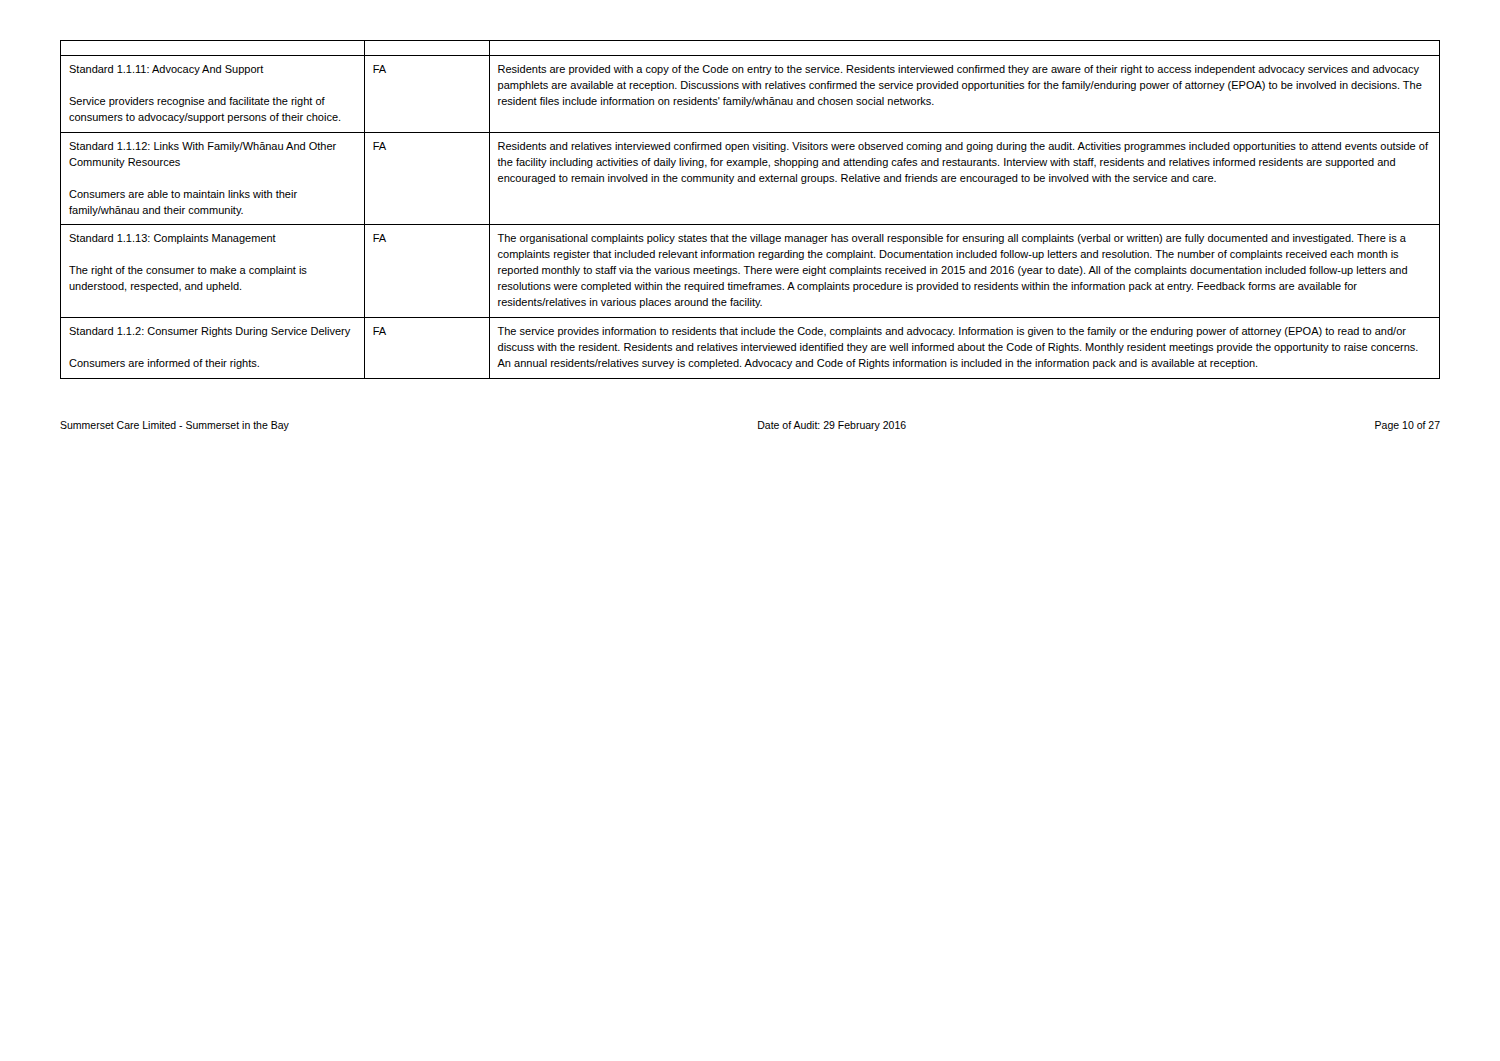| Standard 1.1.11: Advocacy And Support Service providers recognise and facilitate the right of consumers to advocacy/support persons of their choice. | FA | Residents are provided with a copy of the Code on entry to the service. Residents interviewed confirmed they are aware of their right to access independent advocacy services and advocacy pamphlets are available at reception. Discussions with relatives confirmed the service provided opportunities for the family/enduring power of attorney (EPOA) to be involved in decisions. The resident files include information on residents' family/whānau and chosen social networks. |
| Standard 1.1.12: Links With Family/Whānau And Other Community Resources Consumers are able to maintain links with their family/whānau and their community. | FA | Residents and relatives interviewed confirmed open visiting. Visitors were observed coming and going during the audit. Activities programmes included opportunities to attend events outside of the facility including activities of daily living, for example, shopping and attending cafes and restaurants. Interview with staff, residents and relatives informed residents are supported and encouraged to remain involved in the community and external groups. Relative and friends are encouraged to be involved with the service and care. |
| Standard 1.1.13: Complaints Management The right of the consumer to make a complaint is understood, respected, and upheld. | FA | The organisational complaints policy states that the village manager has overall responsible for ensuring all complaints (verbal or written) are fully documented and investigated. There is a complaints register that included relevant information regarding the complaint. Documentation included follow-up letters and resolution. The number of complaints received each month is reported monthly to staff via the various meetings. There were eight complaints received in 2015 and 2016 (year to date). All of the complaints documentation included follow-up letters and resolutions were completed within the required timeframes. A complaints procedure is provided to residents within the information pack at entry. Feedback forms are available for residents/relatives in various places around the facility. |
| Standard 1.1.2: Consumer Rights During Service Delivery Consumers are informed of their rights. | FA | The service provides information to residents that include the Code, complaints and advocacy. Information is given to the family or the enduring power of attorney (EPOA) to read to and/or discuss with the resident. Residents and relatives interviewed identified they are well informed about the Code of Rights. Monthly resident meetings provide the opportunity to raise concerns. An annual residents/relatives survey is completed. Advocacy and Code of Rights information is included in the information pack and is available at reception. |
Summerset Care Limited - Summerset in the Bay Date of Audit: 29 February 2016 Page 10 of 27